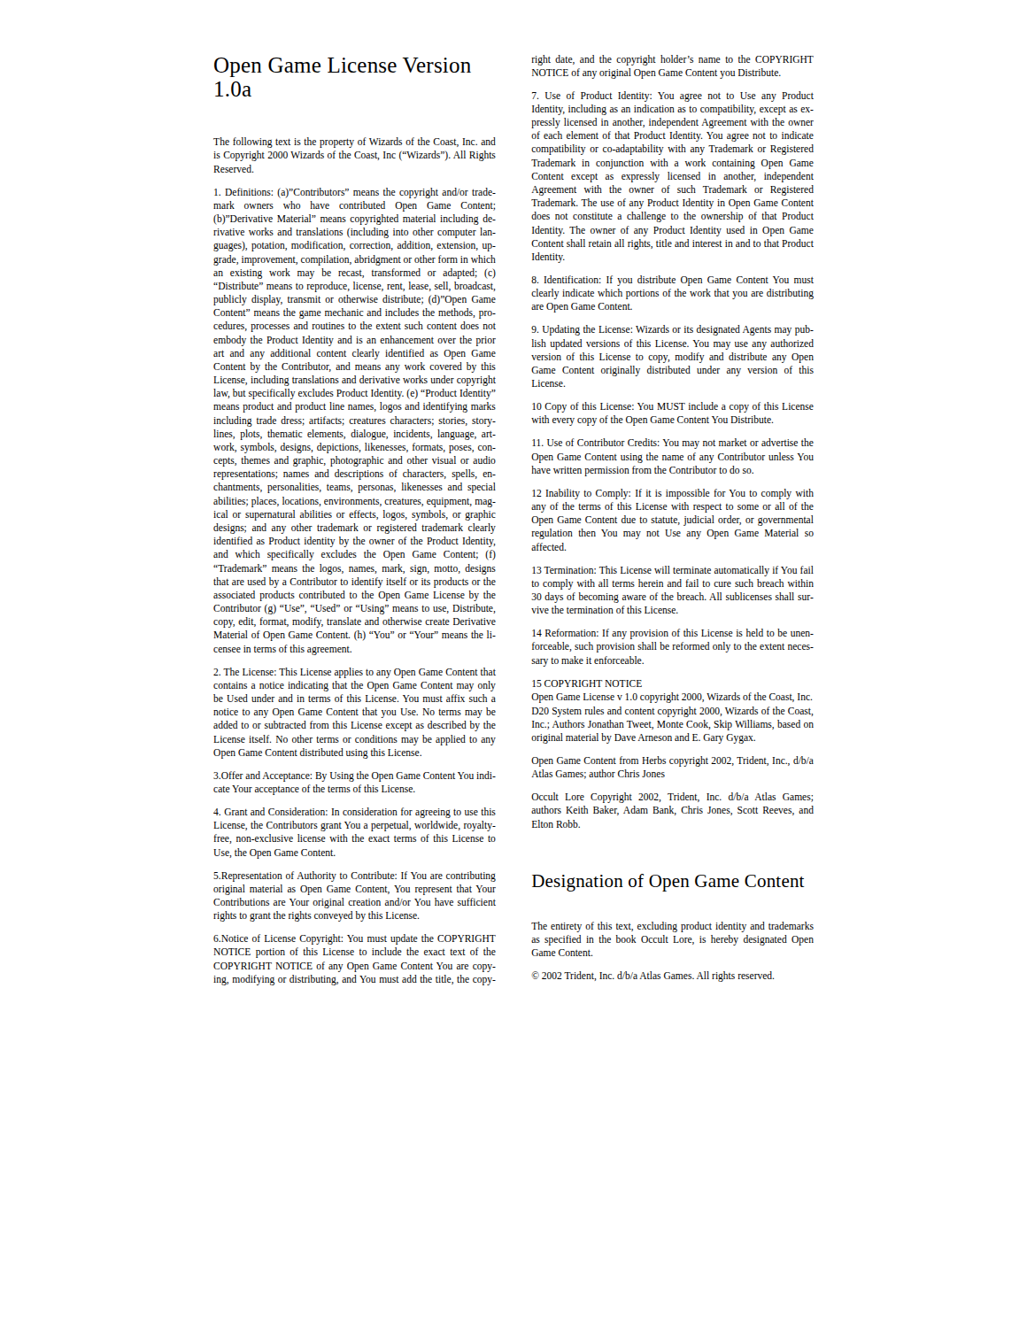Open Game License Version 1.0a
The following text is the property of Wizards of the Coast, Inc. and is Copyright 2000 Wizards of the Coast, Inc (“Wizards”). All Rights Reserved.
1. Definitions: (a)”Contributors” means the copyright and/or trademark owners who have contributed Open Game Content; (b)”Derivative Material” means copyrighted material including derivative works and translations (including into other computer languages), potation, modification, correction, addition, extension, upgrade, improvement, compilation, abridgment or other form in which an existing work may be recast, transformed or adapted; (c) “Distribute” means to reproduce, license, rent, lease, sell, broadcast, publicly display, transmit or otherwise distribute; (d)”Open Game Content” means the game mechanic and includes the methods, procedures, processes and routines to the extent such content does not embody the Product Identity and is an enhancement over the prior art and any additional content clearly identified as Open Game Content by the Contributor, and means any work covered by this License, including translations and derivative works under copyright law, but specifically excludes Product Identity. (e) “Product Identity” means product and product line names, logos and identifying marks including trade dress; artifacts; creatures characters; stories, storylines, plots, thematic elements, dialogue, incidents, language, artwork, symbols, designs, depictions, likenesses, formats, poses, concepts, themes and graphic, photographic and other visual or audio representations; names and descriptions of characters, spells, enchantments, personalities, teams, personas, likenesses and special abilities; places, locations, environments, creatures, equipment, magical or supernatural abilities or effects, logos, symbols, or graphic designs; and any other trademark or registered trademark clearly identified as Product identity by the owner of the Product Identity, and which specifically excludes the Open Game Content; (f) “Trademark” means the logos, names, mark, sign, motto, designs that are used by a Contributor to identify itself or its products or the associated products contributed to the Open Game License by the Contributor (g) “Use”, “Used” or “Using” means to use, Distribute, copy, edit, format, modify, translate and otherwise create Derivative Material of Open Game Content. (h) “You” or “Your” means the licensee in terms of this agreement.
2. The License: This License applies to any Open Game Content that contains a notice indicating that the Open Game Content may only be Used under and in terms of this License. You must affix such a notice to any Open Game Content that you Use. No terms may be added to or subtracted from this License except as described by the License itself. No other terms or conditions may be applied to any Open Game Content distributed using this License.
3.Offer and Acceptance: By Using the Open Game Content You indicate Your acceptance of the terms of this License.
4. Grant and Consideration: In consideration for agreeing to use this License, the Contributors grant You a perpetual, worldwide, royalty-free, non-exclusive license with the exact terms of this License to Use, the Open Game Content.
5.Representation of Authority to Contribute: If You are contributing original material as Open Game Content, You represent that Your Contributions are Your original creation and/or You have sufficient rights to grant the rights conveyed by this License.
6.Notice of License Copyright: You must update the COPYRIGHT NOTICE portion of this License to include the exact text of the COPYRIGHT NOTICE of any Open Game Content You are copying, modifying or distributing, and You must add the title, the copyright date, and the copyright holder’s name to the COPYRIGHT NOTICE of any original Open Game Content you Distribute.
7. Use of Product Identity: You agree not to Use any Product Identity, including as an indication as to compatibility, except as expressly licensed in another, independent Agreement with the owner of each element of that Product Identity. You agree not to indicate compatibility or co-adaptability with any Trademark or Registered Trademark in conjunction with a work containing Open Game Content except as expressly licensed in another, independent Agreement with the owner of such Trademark or Registered Trademark. The use of any Product Identity in Open Game Content does not constitute a challenge to the ownership of that Product Identity. The owner of any Product Identity used in Open Game Content shall retain all rights, title and interest in and to that Product Identity.
8. Identification: If you distribute Open Game Content You must clearly indicate which portions of the work that you are distributing are Open Game Content.
9. Updating the License: Wizards or its designated Agents may publish updated versions of this License. You may use any authorized version of this License to copy, modify and distribute any Open Game Content originally distributed under any version of this License.
10 Copy of this License: You MUST include a copy of this License with every copy of the Open Game Content You Distribute.
11. Use of Contributor Credits: You may not market or advertise the Open Game Content using the name of any Contributor unless You have written permission from the Contributor to do so.
12 Inability to Comply: If it is impossible for You to comply with any of the terms of this License with respect to some or all of the Open Game Content due to statute, judicial order, or governmental regulation then You may not Use any Open Game Material so affected.
13 Termination: This License will terminate automatically if You fail to comply with all terms herein and fail to cure such breach within 30 days of becoming aware of the breach. All sublicenses shall survive the termination of this License.
14 Reformation: If any provision of this License is held to be unenforceable, such provision shall be reformed only to the extent necessary to make it enforceable.
15 COPYRIGHT NOTICE
Open Game License v 1.0 copyright 2000, Wizards of the Coast, Inc.
D20 System rules and content copyright 2000, Wizards of the Coast, Inc.; Authors Jonathan Tweet, Monte Cook, Skip Williams, based on original material by Dave Arneson and E. Gary Gygax.
Open Game Content from Herbs copyright 2002, Trident, Inc., d/b/a Atlas Games; author Chris Jones
Occult Lore Copyright 2002, Trident, Inc. d/b/a Atlas Games; authors Keith Baker, Adam Bank, Chris Jones, Scott Reeves, and Elton Robb.
Designation of Open Game Content
The entirety of this text, excluding product identity and trademarks as specified in the book Occult Lore, is hereby designated Open Game Content.
© 2002 Trident, Inc. d/b/a Atlas Games. All rights reserved.